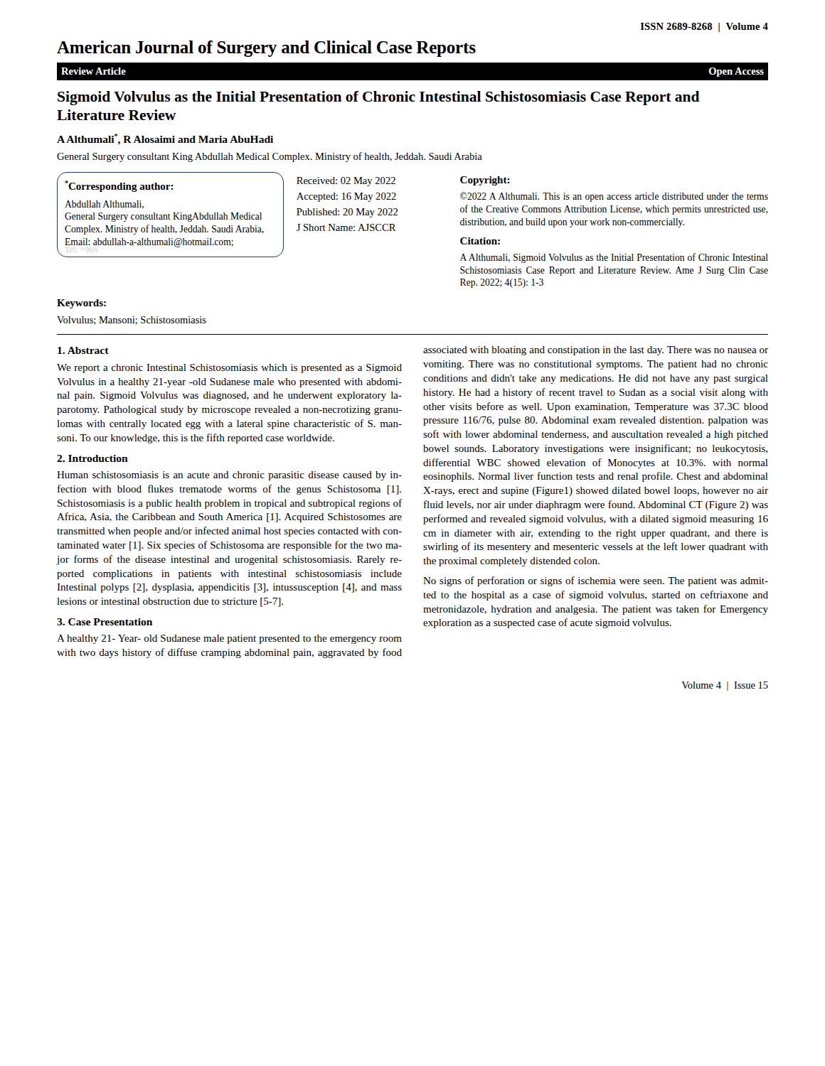ISSN 2689-8268 | Volume 4
American Journal of Surgery and Clinical Case Reports
Review Article Open Access
Sigmoid Volvulus as the Initial Presentation of Chronic Intestinal Schistosomiasis Case Report and Literature Review
A Althumali*, R Alosaimi and Maria AbuHadi
General Surgery consultant King Abdullah Medical Complex. Ministry of health, Jeddah. Saudi Arabia
*Corresponding author:
Abdullah Althumali,
General Surgery consultant KingAbdullah Medical Complex. Ministry of health, Jeddah. Saudi Arabia, Email: abdullah-a-althumali@hotmail.com;
Tel: +966
Received: 02 May 2022
Accepted: 16 May 2022
Published: 20 May 2022
J Short Name: AJSCCR
Copyright:
©2022 A Althumali. This is an open access article distributed under the terms of the Creative Commons Attribution License, which permits unrestricted use, distribution, and build upon your work non-commercially.
Citation:
A Althumali, Sigmoid Volvulus as the Initial Presentation of Chronic Intestinal Schistosomiasis Case Report and Literature Review. Ame J Surg Clin Case Rep. 2022; 4(15): 1-3
Keywords:
Volvulus; Mansoni; Schistosomiasis
1. Abstract
We report a chronic Intestinal Schistosomiasis which is presented as a Sigmoid Volvulus in a healthy 21-year -old Sudanese male who presented with abdominal pain. Sigmoid Volvulus was diagnosed, and he underwent exploratory laparotomy. Pathological study by microscope revealed a non-necrotizing granulomas with centrally located egg with a lateral spine characteristic of S. mansoni. To our knowledge, this is the fifth reported case worldwide.
2. Introduction
Human schistosomiasis is an acute and chronic parasitic disease caused by infection with blood flukes trematode worms of the genus Schistosoma [1]. Schistosomiasis is a public health problem in tropical and subtropical regions of Africa, Asia, the Caribbean and South America [1]. Acquired Schistosomes are transmitted when people and/or infected animal host species contacted with contaminated water [1]. Six species of Schistosoma are responsible for the two major forms of the disease intestinal and urogenital schistosomiasis. Rarely reported complications in patients with intestinal schistosomiasis include Intestinal polyps [2], dysplasia, appendicitis [3], intussusception [4], and mass lesions or intestinal obstruction due to stricture [5-7].
3. Case Presentation
A healthy 21- Year- old Sudanese male patient presented to the emergency room with two days history of diffuse cramping abdominal pain, aggravated by food associated with bloating and constipation in the last day. There was no nausea or vomiting. There was no constitutional symptoms. The patient had no chronic conditions and didn't take any medications. He did not have any past surgical history. He had a history of recent travel to Sudan as a social visit along with other visits before as well. Upon examination, Temperature was 37.3C blood pressure 116/76, pulse 80. Abdominal exam revealed distention. palpation was soft with lower abdominal tenderness, and auscultation revealed a high pitched bowel sounds. Laboratory investigations were insignificant; no leukocytosis, differential WBC showed elevation of Monocytes at 10.3%. with normal eosinophils. Normal liver function tests and renal profile. Chest and abdominal X-rays, erect and supine (Figure1) showed dilated bowel loops, however no air fluid levels, nor air under diaphragm were found. Abdominal CT (Figure 2) was performed and revealed sigmoid volvulus, with a dilated sigmoid measuring 16 cm in diameter with air, extending to the right upper quadrant, and there is swirling of its mesentery and mesenteric vessels at the left lower quadrant with the proximal completely distended colon.
No signs of perforation or signs of ischemia were seen. The patient was admitted to the hospital as a case of sigmoid volvulus, started on ceftriaxone and metronidazole, hydration and analgesia. The patient was taken for Emergency exploration as a suspected case of acute sigmoid volvulus.
Volume 4 | Issue 15